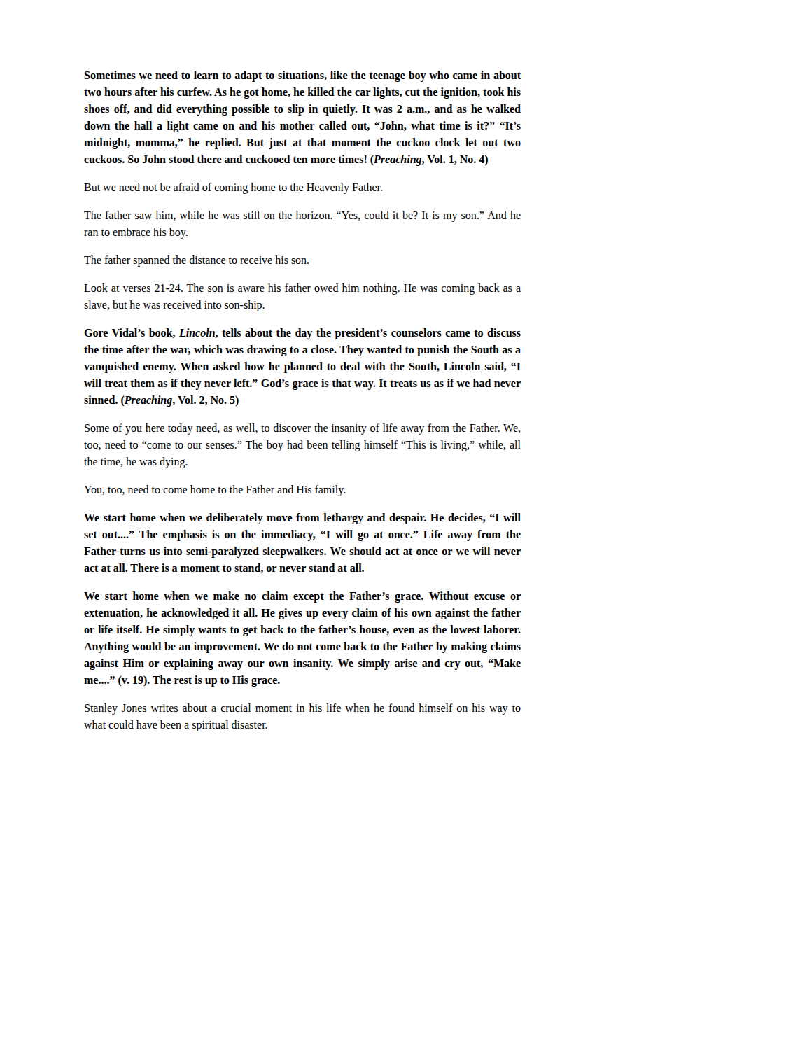Sometimes we need to learn to adapt to situations, like the teenage boy who came in about two hours after his curfew. As he got home, he killed the car lights, cut the ignition, took his shoes off, and did everything possible to slip in quietly. It was 2 a.m., and as he walked down the hall a light came on and his mother called out, “John, what time is it?” “It’s midnight, momma,” he replied. But just at that moment the cuckoo clock let out two cuckoos. So John stood there and cuckooed ten more times! (Preaching, Vol. 1, No. 4)
But we need not be afraid of coming home to the Heavenly Father.
The father saw him, while he was still on the horizon. “Yes, could it be? It is my son.” And he ran to embrace his boy.
The father spanned the distance to receive his son.
Look at verses 21-24. The son is aware his father owed him nothing. He was coming back as a slave, but he was received into son-ship.
Gore Vidal’s book, Lincoln, tells about the day the president’s counselors came to discuss the time after the war, which was drawing to a close. They wanted to punish the South as a vanquished enemy. When asked how he planned to deal with the South, Lincoln said, “I will treat them as if they never left.” God’s grace is that way. It treats us as if we had never sinned. (Preaching, Vol. 2, No. 5)
Some of you here today need, as well, to discover the insanity of life away from the Father. We, too, need to “come to our senses.” The boy had been telling himself “This is living,” while, all the time, he was dying.
You, too, need to come home to the Father and His family.
We start home when we deliberately move from lethargy and despair. He decides, “I will set out....” The emphasis is on the immediacy, “I will go at once.” Life away from the Father turns us into semi-paralyzed sleepwalkers. We should act at once or we will never act at all. There is a moment to stand, or never stand at all.
We start home when we make no claim except the Father’s grace. Without excuse or extenuation, he acknowledged it all. He gives up every claim of his own against the father or life itself. He simply wants to get back to the father’s house, even as the lowest laborer. Anything would be an improvement. We do not come back to the Father by making claims against Him or explaining away our own insanity. We simply arise and cry out, “Make me....” (v. 19). The rest is up to His grace.
Stanley Jones writes about a crucial moment in his life when he found himself on his way to what could have been a spiritual disaster.